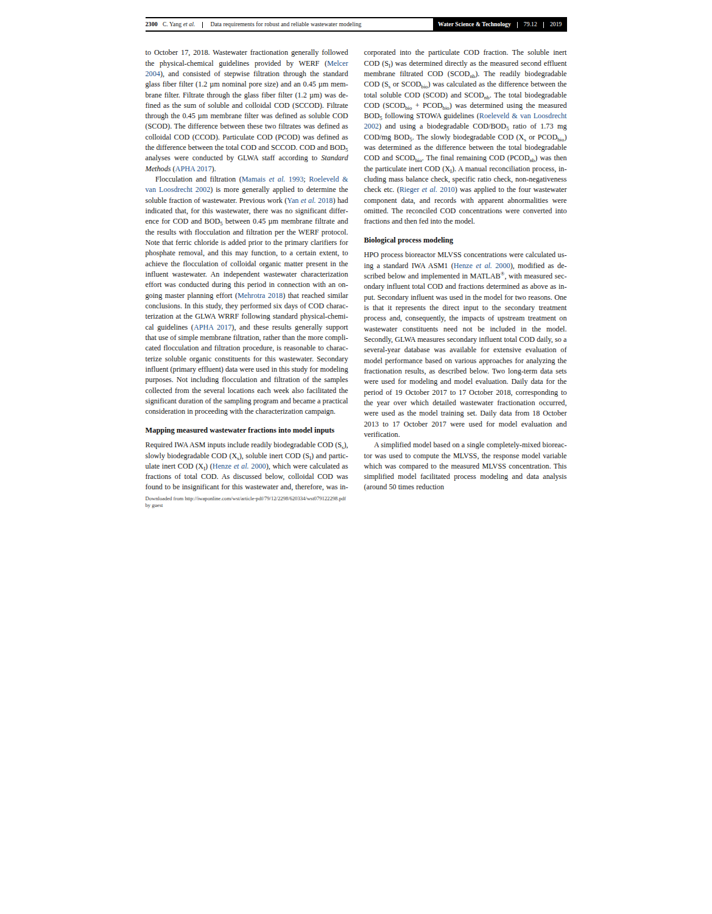2300 C. Yang et al. Data requirements for robust and reliable wastewater modeling
Water Science & Technology 79.12 2019
to October 17, 2018. Wastewater fractionation generally followed the physical-chemical guidelines provided by WERF (Melcer 2004), and consisted of stepwise filtration through the standard glass fiber filter (1.2 µm nominal pore size) and an 0.45 µm membrane filter. Filtrate through the glass fiber filter (1.2 µm) was defined as the sum of soluble and colloidal COD (SCCOD). Filtrate through the 0.45 µm membrane filter was defined as soluble COD (SCOD). The difference between these two filtrates was defined as colloidal COD (CCOD). Particulate COD (PCOD) was defined as the difference between the total COD and SCCOD. COD and BOD5 analyses were conducted by GLWA staff according to Standard Methods (APHA 2017).
Flocculation and filtration (Mamais et al. 1993; Roeleveld & van Loosdrecht 2002) is more generally applied to determine the soluble fraction of wastewater. Previous work (Yan et al. 2018) had indicated that, for this wastewater, there was no significant difference for COD and BOD5 between 0.45 µm membrane filtrate and the results with flocculation and filtration per the WERF protocol. Note that ferric chloride is added prior to the primary clarifiers for phosphate removal, and this may function, to a certain extent, to achieve the flocculation of colloidal organic matter present in the influent wastewater. An independent wastewater characterization effort was conducted during this period in connection with an on-going master planning effort (Mehrotra 2018) that reached similar conclusions. In this study, they performed six days of COD characterization at the GLWA WRRF following standard physical-chemical guidelines (APHA 2017), and these results generally support that use of simple membrane filtration, rather than the more complicated flocculation and filtration procedure, is reasonable to characterize soluble organic constituents for this wastewater. Secondary influent (primary effluent) data were used in this study for modeling purposes. Not including flocculation and filtration of the samples collected from the several locations each week also facilitated the significant duration of the sampling program and became a practical consideration in proceeding with the characterization campaign.
Mapping measured wastewater fractions into model inputs
Required IWA ASM inputs include readily biodegradable COD (Ss), slowly biodegradable COD (Xs), soluble inert COD (SI) and particulate inert COD (XI) (Henze et al. 2000), which were calculated as fractions of total COD. As discussed below, colloidal COD was found to be insignificant for this wastewater and, therefore, was incorporated into the particulate COD fraction. The soluble inert COD (SI) was determined directly as the measured second effluent membrane filtrated COD (SCODnb). The readily biodegradable COD (Ss or SCODbio) was calculated as the difference between the total soluble COD (SCOD) and SCODnb. The total biodegradable COD (SCODbio + PCODbio) was determined using the measured BOD5 following STOWA guidelines (Roeleveld & van Loosdrecht 2002) and using a biodegradable COD/BOD5 ratio of 1.73 mg COD/mg BOD5. The slowly biodegradable COD (Xs or PCODbio) was determined as the difference between the total biodegradable COD and SCODbio. The final remaining COD (PCODnb) was then the particulate inert COD (XI). A manual reconciliation process, including mass balance check, specific ratio check, non-negativeness check etc. (Rieger et al. 2010) was applied to the four wastewater component data, and records with apparent abnormalities were omitted. The reconciled COD concentrations were converted into fractions and then fed into the model.
Biological process modeling
HPO process bioreactor MLVSS concentrations were calculated using a standard IWA ASM1 (Henze et al. 2000), modified as described below and implemented in MATLAB®, with measured secondary influent total COD and fractions determined as above as input. Secondary influent was used in the model for two reasons. One is that it represents the direct input to the secondary treatment process and, consequently, the impacts of upstream treatment on wastewater constituents need not be included in the model. Secondly, GLWA measures secondary influent total COD daily, so a several-year database was available for extensive evaluation of model performance based on various approaches for analyzing the fractionation results, as described below. Two long-term data sets were used for modeling and model evaluation. Daily data for the period of 19 October 2017 to 17 October 2018, corresponding to the year over which detailed wastewater fractionation occurred, were used as the model training set. Daily data from 18 October 2013 to 17 October 2017 were used for model evaluation and verification.
A simplified model based on a single completely-mixed bioreactor was used to compute the MLVSS, the response model variable which was compared to the measured MLVSS concentration. This simplified model facilitated process modeling and data analysis (around 50 times reduction
Downloaded from http://iwaponline.com/wst/article-pdf/79/12/2298/620334/wst079122298.pdf by guest